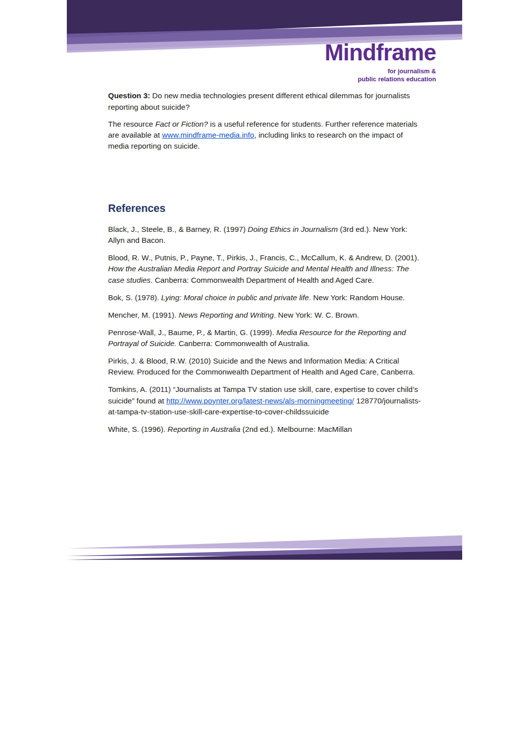Mind frame
for journalism &
public relations education
Question 3: Do new media technologies present different ethical dilemmas for journalists reporting about suicide?
The resource Fact or Fiction? is a useful reference for students. Further reference materials are available at www.mindframe-media.info, including links to research on the impact of media reporting on suicide.
References
Black, J., Steele, B., & Barney, R. (1997) Doing Ethics in Journalism (3rd ed.). New York: Allyn and Bacon.
Blood, R. W., Putnis, P., Payne, T., Pirkis, J., Francis, C., McCallum, K. & Andrew, D. (2001). How the Australian Media Report and Portray Suicide and Mental Health and Illness: The case studies. Canberra: Commonwealth Department of Health and Aged Care.
Bok, S. (1978). Lying: Moral choice in public and private life. New York: Random House.
Mencher, M. (1991). News Reporting and Writing. New York: W. C. Brown.
Penrose-Wall, J., Baume, P., & Martin, G. (1999). Media Resource for the Reporting and Portrayal of Suicide. Canberra: Commonwealth of Australia.
Pirkis, J. & Blood, R.W. (2010) Suicide and the News and Information Media: A Critical Review. Produced for the Commonwealth Department of Health and Aged Care, Canberra.
Tomkins, A. (2011) “Journalists at Tampa TV station use skill, care, expertise to cover child’s suicide” found at http://www.poynter.org/latest-news/als-morningmeeting/ 128770/journalists-at-tampa-tv-station-use-skill-care-expertise-to-cover-childssuicide
White, S. (1996). Reporting in Australia (2nd ed.). Melbourne: MacMillan